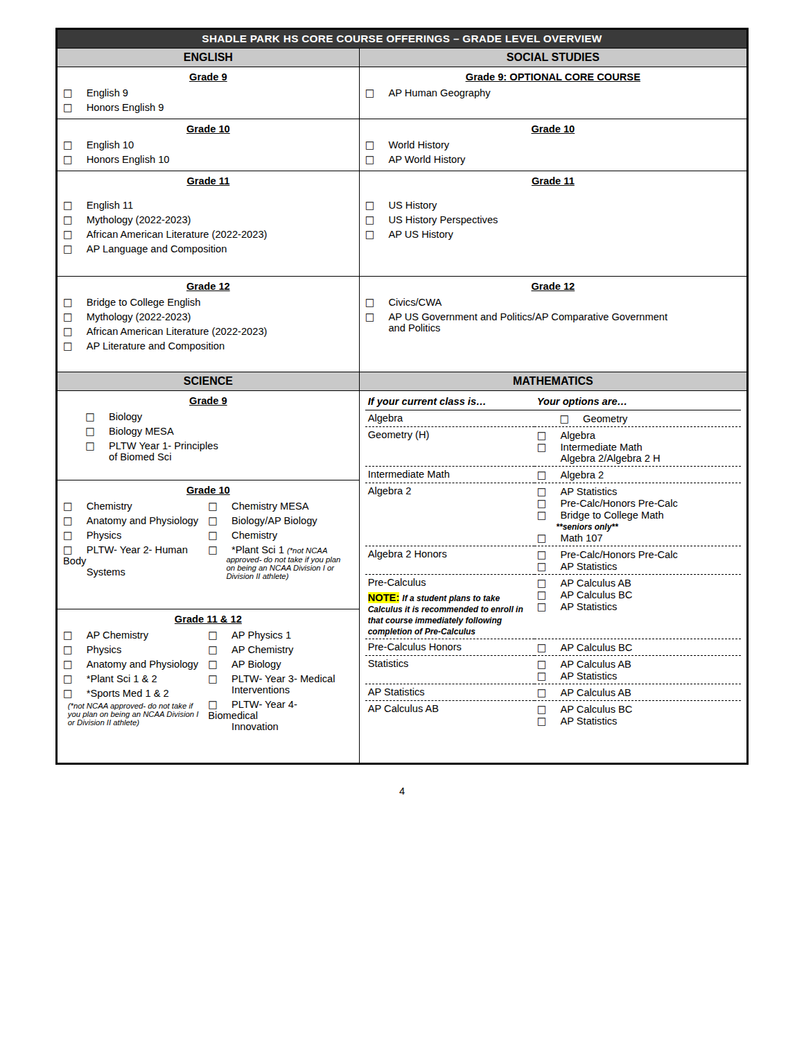| SHADLE PARK HS CORE COURSE OFFERINGS – GRADE LEVEL OVERVIEW |
| ENGLISH | SOCIAL STUDIES |
| Grade 9 □ English 9 □ Honors English 9 | Grade 9: OPTIONAL CORE COURSE □ AP Human Geography |
| Grade 10 □ English 10 □ Honors English 10 | Grade 10 □ World History □ AP World History |
| Grade 11 □ English 11 □ Mythology (2022-2023) □ African American Literature (2022-2023) □ AP Language and Composition | Grade 11 □ US History □ US History Perspectives □ AP US History |
| Grade 12 □ Bridge to College English □ Mythology (2022-2023) □ African American Literature (2022-2023) □ AP Literature and Composition | Grade 12 □ Civics/CWA □ AP US Government and Politics/AP Comparative Government and Politics |
| SCIENCE | MATHEMATICS |
| Grade 9 □ Biology □ Biology MESA □ PLTW Year 1- Principles of Biomed Sci | / If your current class is… / Your options are… / / Algebra / □ Geometry / / Geometry (H) / □ Algebra □ Intermediate Math Algebra 2/Algebra 2 H / / Intermediate Math / □ Algebra 2 / / Algebra 2 / □ AP Statistics □ Pre-Calc/Honors Pre-Calc □ Bridge to College Math **seniors only** □ Math 107 / / Algebra 2 Honors / □ Pre-Calc/Honors Pre-Calc □ AP Statistics / / Pre-Calculus NOTE: If a student plans to take Calculus it is recommended to enroll in that course immediately following completion of Pre-Calculus / □ AP Calculus AB □ AP Calculus BC □ AP Statistics / / Pre-Calculus Honors / □ AP Calculus BC / / Statistics / □ AP Calculus AB □ AP Statistics / / AP Statistics / □ AP Calculus AB / / AP Calculus AB / □ AP Calculus BC □ AP Statistics / |
| Grade 10 / □ Chemistry □ Anatomy and Physiology □ Physics □ PLTW- Year 2- Human Body Systems / □ Chemistry MESA □ Biology/AP Biology □ Chemistry □ *Plant Sci 1 (*not NCAA approved- do not take if you plan on being an NCAA Division I or Division II athlete) / |
| Grade 11 & 12 / □ AP Chemistry □ Physics □ Anatomy and Physiology □ *Plant Sci 1 & 2 □ *Sports Med 1 & 2 (*not NCAA approved- do not take if you plan on being an NCAA Division I or Division II athlete) / □ AP Physics 1 □ AP Chemistry □ AP Biology □ PLTW- Year 3- Medical Interventions □ PLTW- Year 4- Biomedical Innovation / |
4